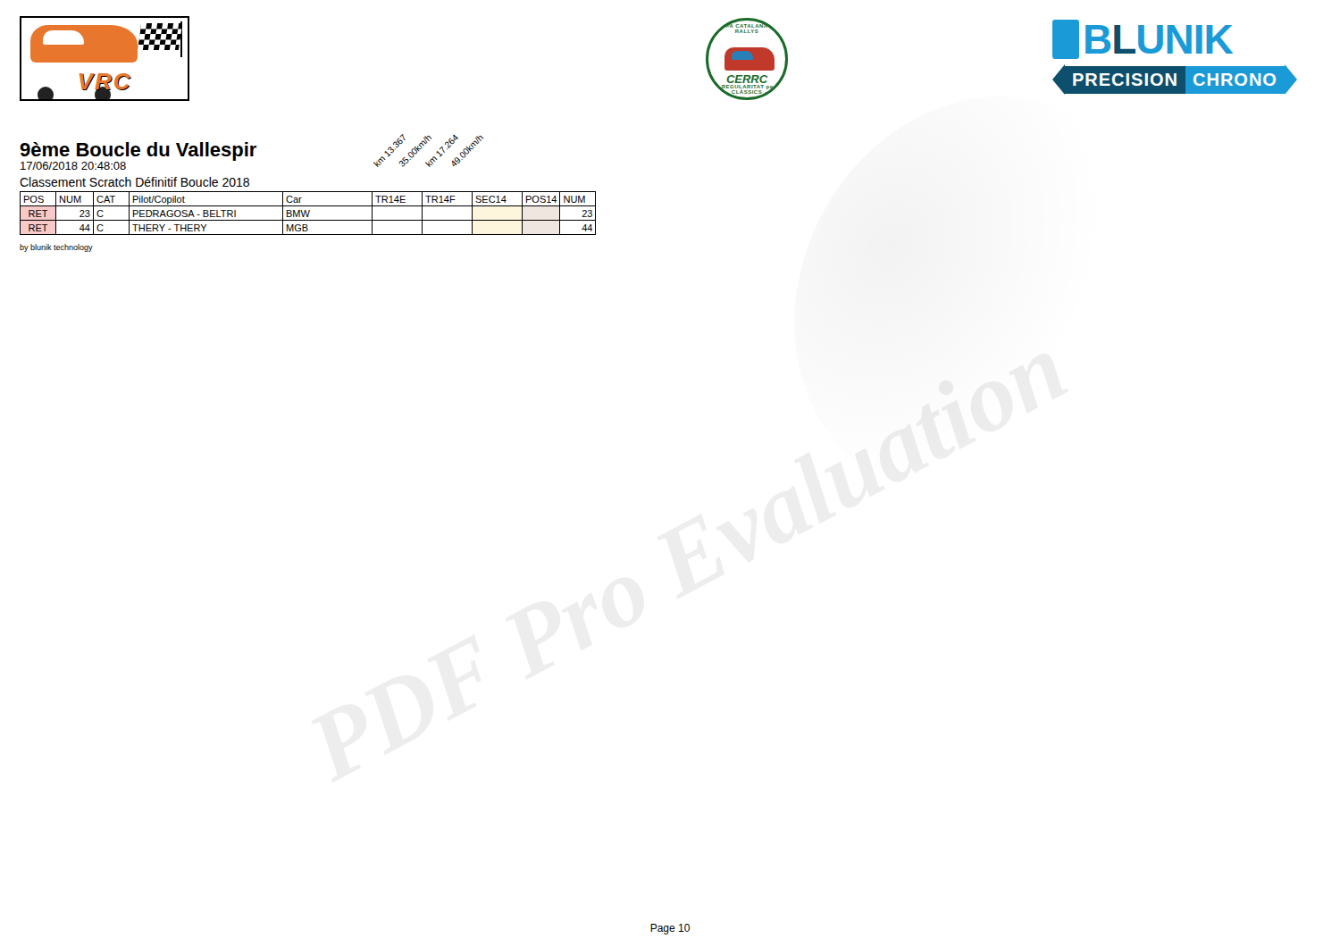PDF Pro Evaluation
VRC
COPA CATALANA de RALLYS
CERRC
de REGULARITAT per a CLÀSSICS
BLUNIK
PRECISION
CHRONO
9ème Boucle du Vallespir
17/06/2018 20:48:08
Classement Scratch Définitif Boucle 2018
km 13.367
35.00km/h
km 17.264
49.00km/h
| POS | NUM | CAT | Pilot/Copilot | Car | TR14E | TR14F | SEC14 | POS14 | NUM |
| --- | --- | --- | --- | --- | --- | --- | --- | --- | --- |
| RET | 23 | C | PEDRAGOSA - BELTRI | BMW | | | | | 23 |
| RET | 44 | C | THERY - THERY | MGB | | | | | 44 |
by blunik technology
Page 10